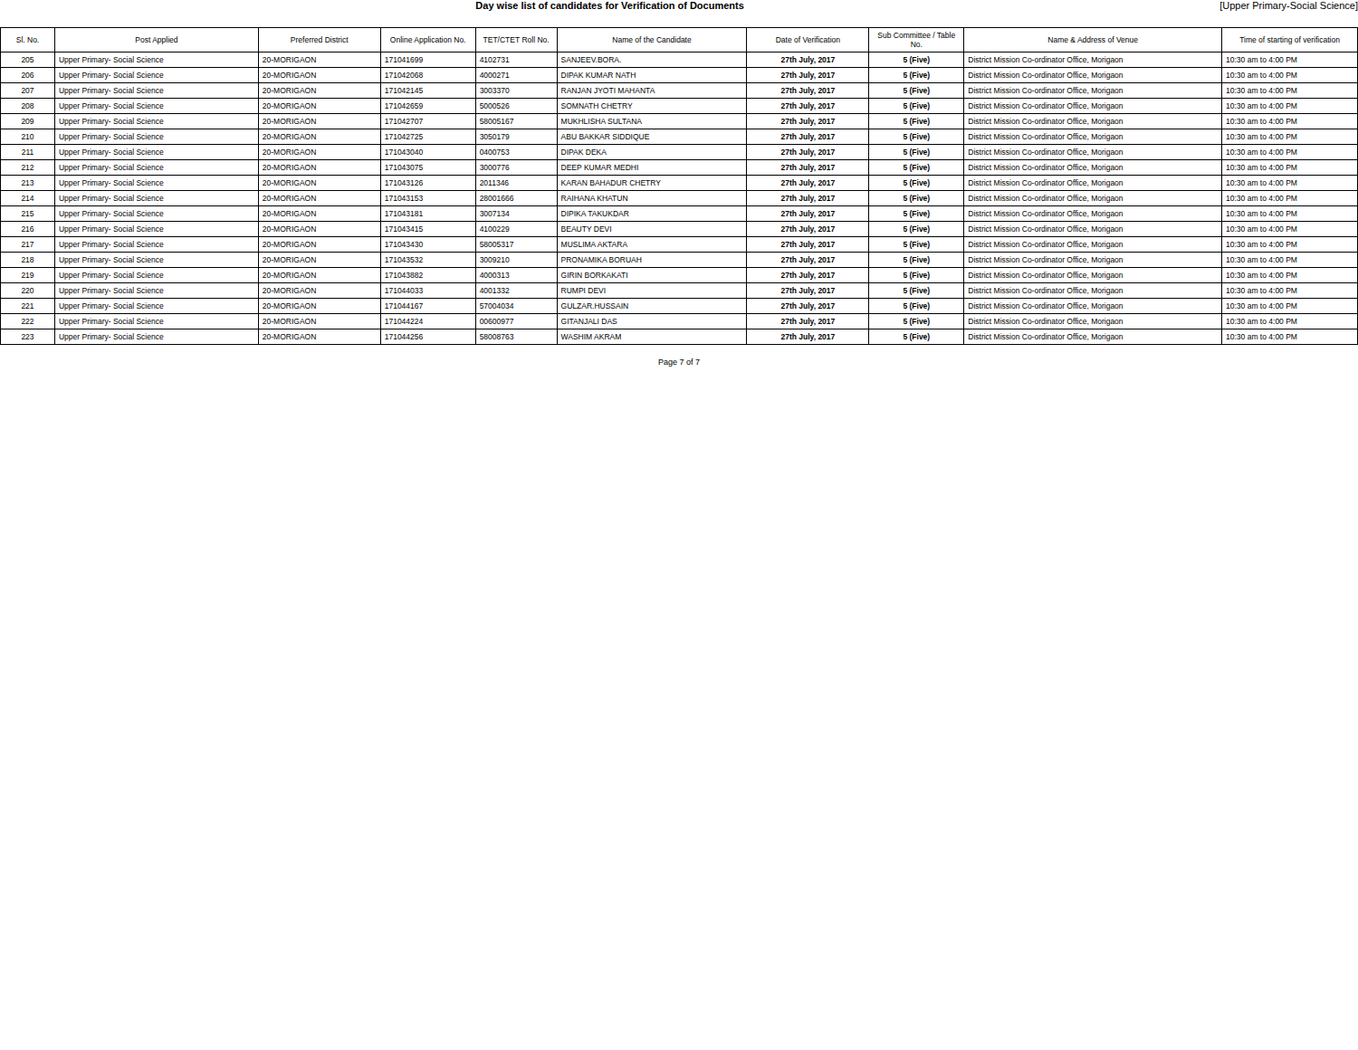Day wise list of candidates for Verification of Documents
[Upper Primary-Social Science]
| Sl. No. | Post Applied | Preferred District | Online Application No. | TET/CTET Roll No. | Name of the Candidate | Date of Verification | Sub Committee / Table No. | Name & Address of Venue | Time of starting of verification |
| --- | --- | --- | --- | --- | --- | --- | --- | --- | --- |
| 205 | Upper Primary- Social Science | 20-MORIGAON | 171041699 | 4102731 | SANJEEV.BORA. | 27th July, 2017 | 5 (Five) | District Mission Co-ordinator Office, Morigaon | 10:30 am to 4:00 PM |
| 206 | Upper Primary- Social Science | 20-MORIGAON | 171042068 | 4000271 | DIPAK KUMAR NATH | 27th July, 2017 | 5 (Five) | District Mission Co-ordinator Office, Morigaon | 10:30 am to 4:00 PM |
| 207 | Upper Primary- Social Science | 20-MORIGAON | 171042145 | 3003370 | RANJAN JYOTI MAHANTA | 27th July, 2017 | 5 (Five) | District Mission Co-ordinator Office, Morigaon | 10:30 am to 4:00 PM |
| 208 | Upper Primary- Social Science | 20-MORIGAON | 171042659 | 5000526 | SOMNATH CHETRY | 27th July, 2017 | 5 (Five) | District Mission Co-ordinator Office, Morigaon | 10:30 am to 4:00 PM |
| 209 | Upper Primary- Social Science | 20-MORIGAON | 171042707 | 58005167 | MUKHLISHA SULTANA | 27th July, 2017 | 5 (Five) | District Mission Co-ordinator Office, Morigaon | 10:30 am to 4:00 PM |
| 210 | Upper Primary- Social Science | 20-MORIGAON | 171042725 | 3050179 | ABU BAKKAR SIDDIQUE | 27th July, 2017 | 5 (Five) | District Mission Co-ordinator Office, Morigaon | 10:30 am to 4:00 PM |
| 211 | Upper Primary- Social Science | 20-MORIGAON | 171043040 | 0400753 | DIPAK DEKA | 27th July, 2017 | 5 (Five) | District Mission Co-ordinator Office, Morigaon | 10:30 am to 4:00 PM |
| 212 | Upper Primary- Social Science | 20-MORIGAON | 171043075 | 3000776 | DEEP KUMAR MEDHI | 27th July, 2017 | 5 (Five) | District Mission Co-ordinator Office, Morigaon | 10:30 am to 4:00 PM |
| 213 | Upper Primary- Social Science | 20-MORIGAON | 171043126 | 2011346 | KARAN BAHADUR CHETRY | 27th July, 2017 | 5 (Five) | District Mission Co-ordinator Office, Morigaon | 10:30 am to 4:00 PM |
| 214 | Upper Primary- Social Science | 20-MORIGAON | 171043153 | 28001666 | RAIHANA KHATUN | 27th July, 2017 | 5 (Five) | District Mission Co-ordinator Office, Morigaon | 10:30 am to 4:00 PM |
| 215 | Upper Primary- Social Science | 20-MORIGAON | 171043181 | 3007134 | DIPIKA TAKUKDAR | 27th July, 2017 | 5 (Five) | District Mission Co-ordinator Office, Morigaon | 10:30 am to 4:00 PM |
| 216 | Upper Primary- Social Science | 20-MORIGAON | 171043415 | 4100229 | BEAUTY DEVI | 27th July, 2017 | 5 (Five) | District Mission Co-ordinator Office, Morigaon | 10:30 am to 4:00 PM |
| 217 | Upper Primary- Social Science | 20-MORIGAON | 171043430 | 58005317 | MUSLIMA AKTARA | 27th July, 2017 | 5 (Five) | District Mission Co-ordinator Office, Morigaon | 10:30 am to 4:00 PM |
| 218 | Upper Primary- Social Science | 20-MORIGAON | 171043532 | 3009210 | PRONAMIKA BORUAH | 27th July, 2017 | 5 (Five) | District Mission Co-ordinator Office, Morigaon | 10:30 am to 4:00 PM |
| 219 | Upper Primary- Social Science | 20-MORIGAON | 171043882 | 4000313 | GIRIN BORKAKATI | 27th July, 2017 | 5 (Five) | District Mission Co-ordinator Office, Morigaon | 10:30 am to 4:00 PM |
| 220 | Upper Primary- Social Science | 20-MORIGAON | 171044033 | 4001332 | RUMPI DEVI | 27th July, 2017 | 5 (Five) | District Mission Co-ordinator Office, Morigaon | 10:30 am to 4:00 PM |
| 221 | Upper Primary- Social Science | 20-MORIGAON | 171044167 | 57004034 | GULZAR.HUSSAIN | 27th July, 2017 | 5 (Five) | District Mission Co-ordinator Office, Morigaon | 10:30 am to 4:00 PM |
| 222 | Upper Primary- Social Science | 20-MORIGAON | 171044224 | 00600977 | GITANJALI DAS | 27th July, 2017 | 5 (Five) | District Mission Co-ordinator Office, Morigaon | 10:30 am to 4:00 PM |
| 223 | Upper Primary- Social Science | 20-MORIGAON | 171044256 | 58008763 | WASHIM AKRAM | 27th July, 2017 | 5 (Five) | District Mission Co-ordinator Office, Morigaon | 10:30 am to 4:00 PM |
Page 7 of 7